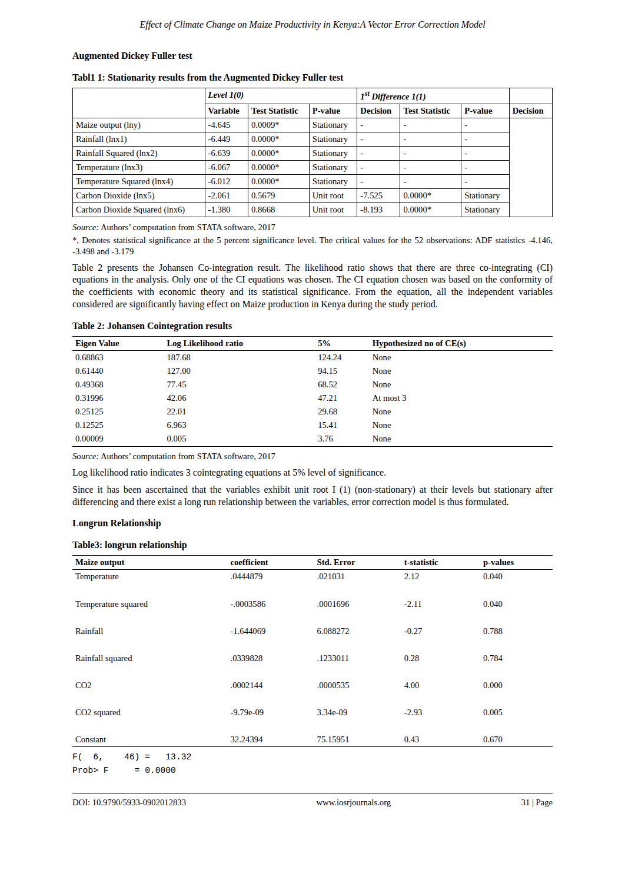Effect of Climate Change on Maize Productivity in Kenya:A Vector Error Correction Model
Augmented Dickey Fuller test
Tabl1 1: Stationarity results from the Augmented Dickey Fuller test
| | Level 1(0) | 1 st Difference 1(1) |
| --- | --- | --- |
| Variable | Test Statistic | P-value | Decision | Test Statistic | P-value | Decision |
| Maize output (lny) | -4.645 | 0.0009* | Stationary | - | - | - |
| Rainfall (lnx1) | -6.449 | 0.0000* | Stationary | - | - | - |
| Rainfall Squared (lnx2) | -6.639 | 0.0000* | Stationary | - | - | - |
| Temperature (lnx3) | -6.067 | 0.0000* | Stationary | - | - | - |
| Temperature Squared (lnx4) | -6.012 | 0.0000* | Stationary | - | - | - |
| Carbon Dioxide (lnx5) | -2.061 | 0.5679 | Unit root | -7.525 | 0.0000* | Stationary |
| Carbon Dioxide Squared (lnx6) | -1.380 | 0.8668 | Unit root | -8.193 | 0.0000* | Stationary |
Source: Authors’ computation from STATA software, 2017
*, Denotes statistical significance at the 5 percent significance level. The critical values for the 52 observations: ADF statistics -4.146, -3.498 and -3.179
Table 2 presents the Johansen Co-integration result. The likelihood ratio shows that there are three co-integrating (CI) equations in the analysis. Only one of the CI equations was chosen. The CI equation chosen was based on the conformity of the coefficients with economic theory and its statistical significance. From the equation, all the independent variables considered are significantly having effect on Maize production in Kenya during the study period.
Table 2: Johansen Cointegration results
| Eigen Value | Log Likelihood ratio | 5% | Hypothesized no of CE(s) |
| --- | --- | --- | --- |
| 0.68863 | 187.68 | 124.24 | None |
| 0.61440 | 127.00 | 94.15 | None |
| 0.49368 | 77.45 | 68.52 | None |
| 0.31996 | 42.06 | 47.21 | At most 3 |
| 0.25125 | 22.01 | 29.68 | None |
| 0.12525 | 6.963 | 15.41 | None |
| 0.00009 | 0.005 | 3.76 | None |
Source: Authors’ computation from STATA software, 2017
Log likelihood ratio indicates 3 cointegrating equations at 5% level of significance.
Since it has been ascertained that the variables exhibit unit root I (1) (non-stationary) at their levels but stationary after differencing and there exist a long run relationship between the variables, error correction model is thus formulated.
Longrun Relationship
Table3: longrun relationship
| Maize output | coefficient | Std. Error | t-statistic | p-values |
| --- | --- | --- | --- | --- |
| Temperature | .0444879 | .021031 | 2.12 | 0.040 |
| Temperature squared | -.0003586 | .0001696 | -2.11 | 0.040 |
| Rainfall | -1.644069 | 6.088272 | -0.27 | 0.788 |
| Rainfall squared | .0339828 | .1233011 | 0.28 | 0.784 |
| CO2 | .0002144 | .0000535 | 4.00 | 0.000 |
| CO2 squared | -9.79e-09 | 3.34e-09 | -2.93 | 0.005 |
| Constant | 32.24394 | 75.15951 | 0.43 | 0.670 |
F( 6, 46) = 13.32
Prob> F = 0.0000
DOI: 10.9790/5933-0902012833 www.iosrjournals.org 31 | Page